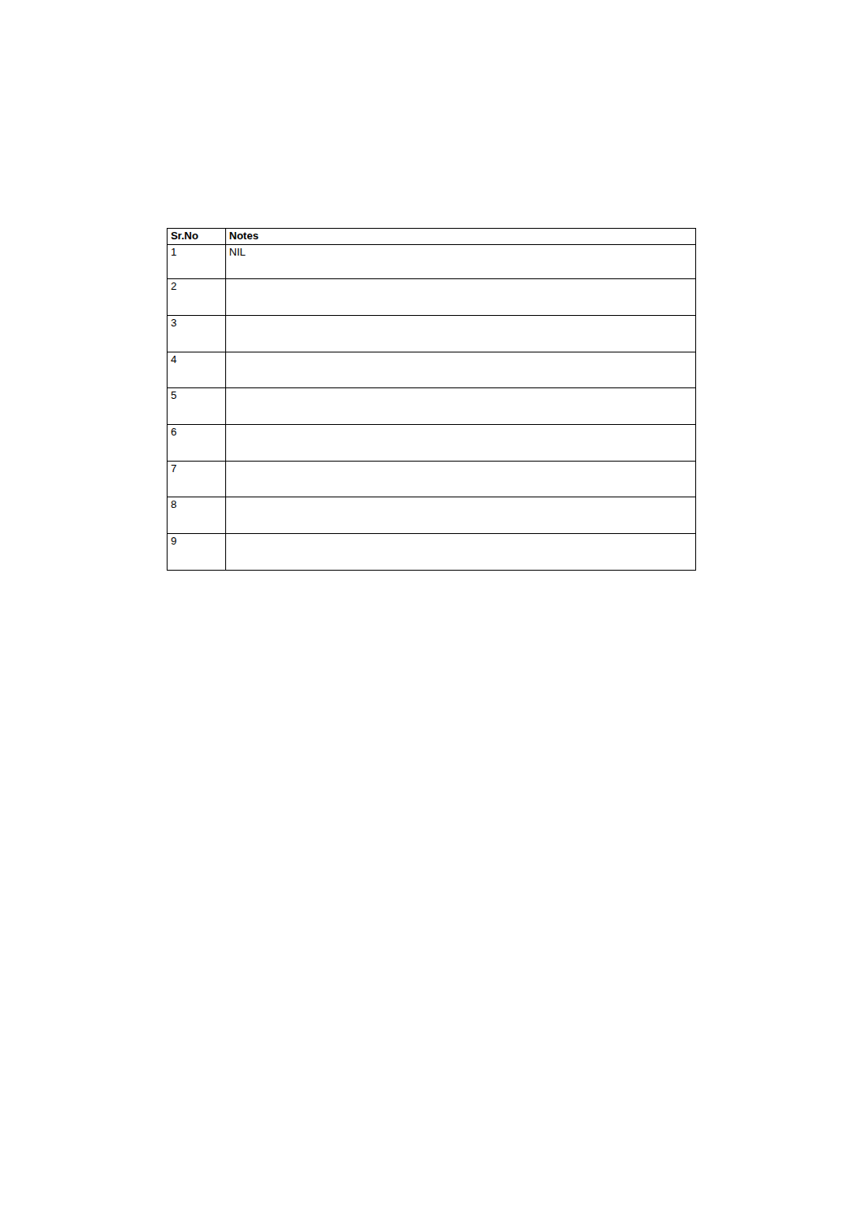| Sr.No | Notes |
| --- | --- |
| 1 | NIL |
| 2 | |
| 3 | |
| 4 | |
| 5 | |
| 6 | |
| 7 | |
| 8 | |
| 9 | |